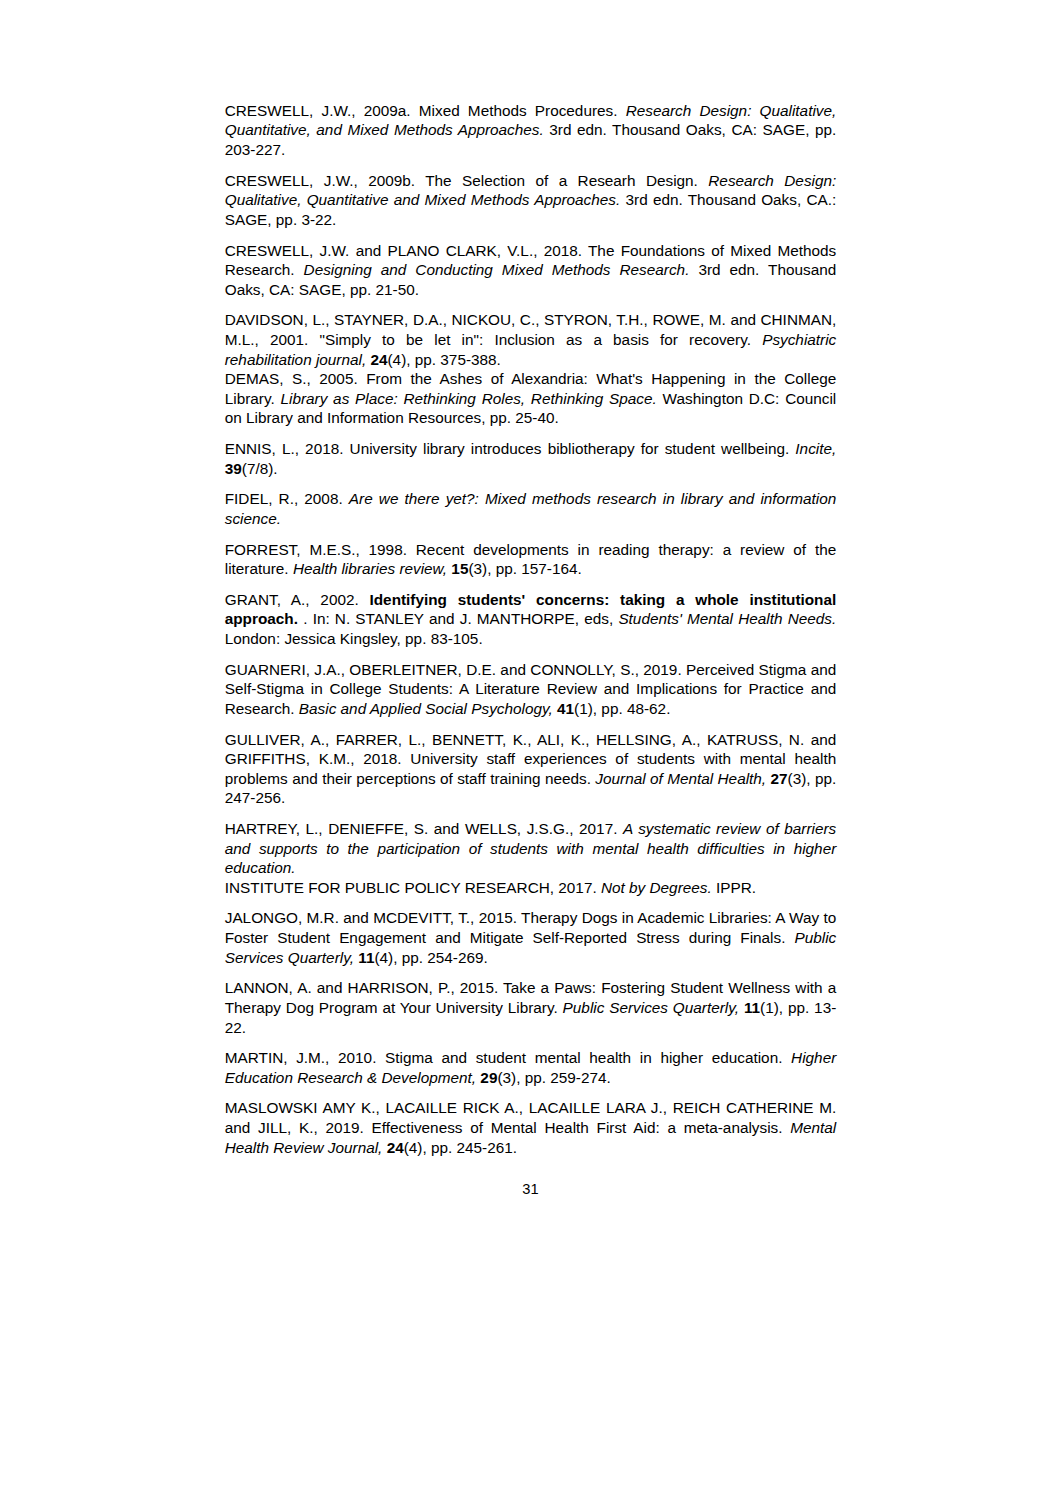CRESWELL, J.W., 2009a. Mixed Methods Procedures. Research Design: Qualitative, Quantitative, and Mixed Methods Approaches. 3rd edn. Thousand Oaks, CA: SAGE, pp. 203-227.
CRESWELL, J.W., 2009b. The Selection of a Researh Design. Research Design: Qualitative, Quantitative and Mixed Methods Approaches. 3rd edn. Thousand Oaks, CA.: SAGE, pp. 3-22.
CRESWELL, J.W. and PLANO CLARK, V.L., 2018. The Foundations of Mixed Methods Research. Designing and Conducting Mixed Methods Research. 3rd edn. Thousand Oaks, CA: SAGE, pp. 21-50.
DAVIDSON, L., STAYNER, D.A., NICKOU, C., STYRON, T.H., ROWE, M. and CHINMAN, M.L., 2001. "Simply to be let in": Inclusion as a basis for recovery. Psychiatric rehabilitation journal, 24(4), pp. 375-388.
DEMAS, S., 2005. From the Ashes of Alexandria: What's Happening in the College Library. Library as Place: Rethinking Roles, Rethinking Space. Washington D.C: Council on Library and Information Resources, pp. 25-40.
ENNIS, L., 2018. University library introduces bibliotherapy for student wellbeing. Incite, 39(7/8).
FIDEL, R., 2008. Are we there yet?: Mixed methods research in library and information science.
FORREST, M.E.S., 1998. Recent developments in reading therapy: a review of the literature. Health libraries review, 15(3), pp. 157-164.
GRANT, A., 2002. Identifying students' concerns: taking a whole institutional approach. . In: N. STANLEY and J. MANTHORPE, eds, Students' Mental Health Needs. London: Jessica Kingsley, pp. 83-105.
GUARNERI, J.A., OBERLEITNER, D.E. and CONNOLLY, S., 2019. Perceived Stigma and Self-Stigma in College Students: A Literature Review and Implications for Practice and Research. Basic and Applied Social Psychology, 41(1), pp. 48-62.
GULLIVER, A., FARRER, L., BENNETT, K., ALI, K., HELLSING, A., KATRUSS, N. and GRIFFITHS, K.M., 2018. University staff experiences of students with mental health problems and their perceptions of staff training needs. Journal of Mental Health, 27(3), pp. 247-256.
HARTREY, L., DENIEFFE, S. and WELLS, J.S.G., 2017. A systematic review of barriers and supports to the participation of students with mental health difficulties in higher education.
INSTITUTE FOR PUBLIC POLICY RESEARCH, 2017. Not by Degrees. IPPR.
JALONGO, M.R. and MCDEVITT, T., 2015. Therapy Dogs in Academic Libraries: A Way to Foster Student Engagement and Mitigate Self-Reported Stress during Finals. Public Services Quarterly, 11(4), pp. 254-269.
LANNON, A. and HARRISON, P., 2015. Take a Paws: Fostering Student Wellness with a Therapy Dog Program at Your University Library. Public Services Quarterly, 11(1), pp. 13-22.
MARTIN, J.M., 2010. Stigma and student mental health in higher education. Higher Education Research & Development, 29(3), pp. 259-274.
MASLOWSKI AMY K., LACAILLE RICK A., LACAILLE LARA J., REICH CATHERINE M. and JILL, K., 2019. Effectiveness of Mental Health First Aid: a meta-analysis. Mental Health Review Journal, 24(4), pp. 245-261.
31